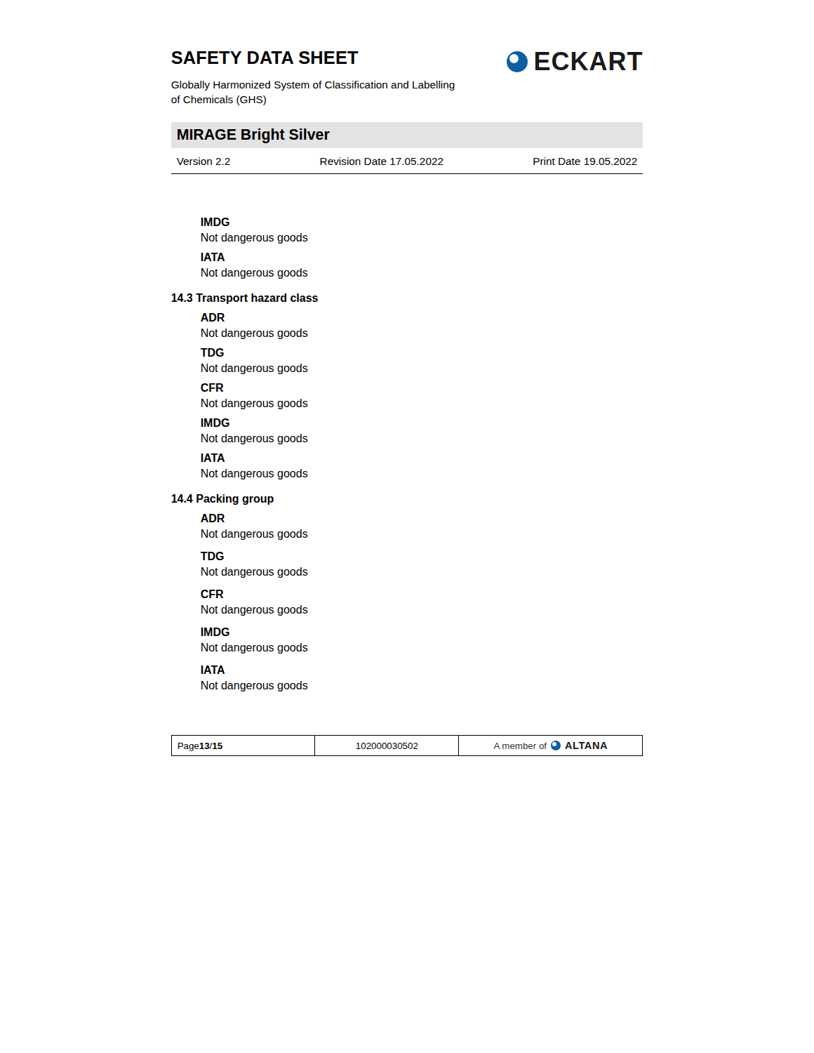SAFETY DATA SHEET
Globally Harmonized System of Classification and Labelling of Chemicals (GHS)
ECKART
MIRAGE Bright Silver
Version 2.2 Revision Date 17.05.2022 Print Date 19.05.2022
IMDG
Not dangerous goods
IATA
Not dangerous goods
14.3 Transport hazard class
ADR
Not dangerous goods
TDG
Not dangerous goods
CFR
Not dangerous goods
IMDG
Not dangerous goods
IATA
Not dangerous goods
14.4 Packing group
ADR
Not dangerous goods
TDG
Not dangerous goods
CFR
Not dangerous goods
IMDG
Not dangerous goods
IATA
Not dangerous goods
Page 13 / 15
102000030502
A member of ALTANA